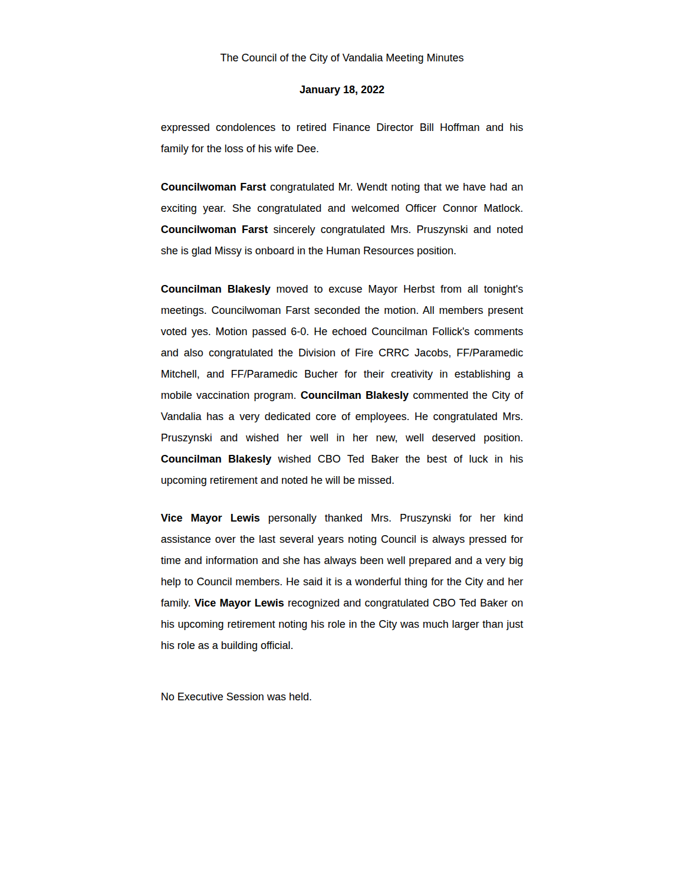The Council of the City of Vandalia Meeting Minutes
January 18, 2022
expressed condolences to retired Finance Director Bill Hoffman and his family for the loss of his wife Dee.
Councilwoman Farst congratulated Mr. Wendt noting that we have had an exciting year. She congratulated and welcomed Officer Connor Matlock. Councilwoman Farst sincerely congratulated Mrs. Pruszynski and noted she is glad Missy is onboard in the Human Resources position.
Councilman Blakesly moved to excuse Mayor Herbst from all tonight's meetings. Councilwoman Farst seconded the motion. All members present voted yes. Motion passed 6-0. He echoed Councilman Follick's comments and also congratulated the Division of Fire CRRC Jacobs, FF/Paramedic Mitchell, and FF/Paramedic Bucher for their creativity in establishing a mobile vaccination program. Councilman Blakesly commented the City of Vandalia has a very dedicated core of employees. He congratulated Mrs. Pruszynski and wished her well in her new, well deserved position. Councilman Blakesly wished CBO Ted Baker the best of luck in his upcoming retirement and noted he will be missed.
Vice Mayor Lewis personally thanked Mrs. Pruszynski for her kind assistance over the last several years noting Council is always pressed for time and information and she has always been well prepared and a very big help to Council members. He said it is a wonderful thing for the City and her family. Vice Mayor Lewis recognized and congratulated CBO Ted Baker on his upcoming retirement noting his role in the City was much larger than just his role as a building official.
No Executive Session was held.